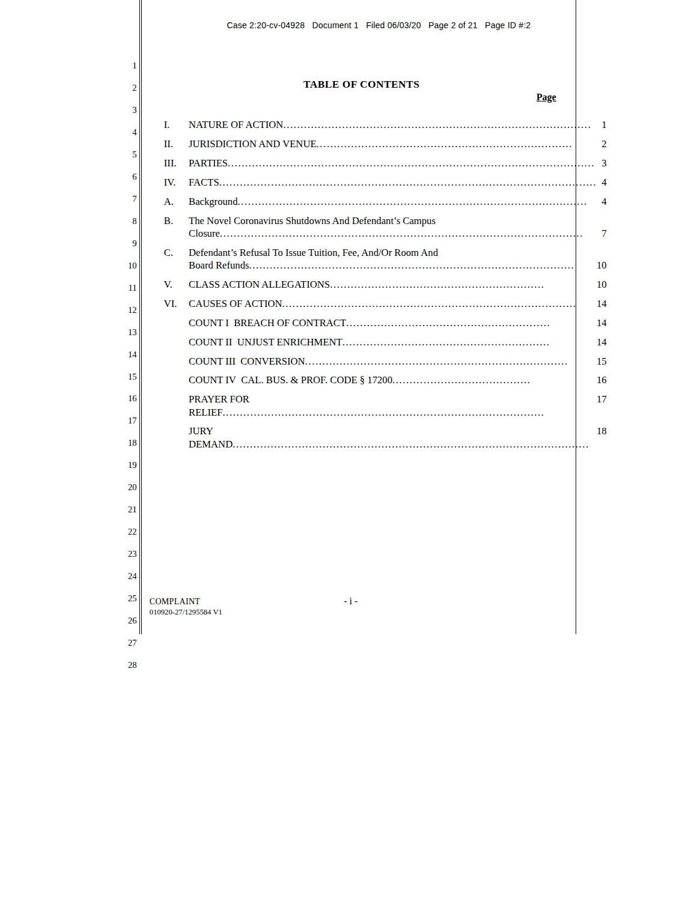Case 2:20-cv-04928 Document 1 Filed 06/03/20 Page 2 of 21 Page ID #:2
1
2
3
4
5
6
7
8
9
10
11
12
13
14
15
16
17
18
19
20
21
22
23
24
25
26
27
28
TABLE OF CONTENTS
Page
| I. | NATURE OF ACTION ......................................................................................... | 1 |
| II. | JURISDICTION AND VENUE .......................................................................... | 2 |
| III. | PARTIES .......................................................................................................... | 3 |
| IV. | FACTS ............................................................................................................. | 4 |
| A. | Background ..................................................................................................... | 4 |
| B. | The Novel Coronavirus Shutdowns And Defendant’s Campus Closure ......................................................................................................... | 7 |
| C. | Defendant’s Refusal To Issue Tuition, Fee, And/Or Room And Board Refunds .............................................................................................. | 10 |
| V. | CLASS ACTION ALLEGATIONS .............................................................. | 10 |
| VI. | CAUSES OF ACTION ..................................................................................... | 14 |
| | COUNT I BREACH OF CONTRACT ........................................................... | 14 |
| | COUNT II UNJUST ENRICHMENT ............................................................ | 14 |
| | COUNT III CONVERSION ............................................................................ | 15 |
| | COUNT IV CAL. BUS. & PROF. CODE § 17200 ........................................ | 16 |
| | PRAYER FOR RELIEF ............................................................................................. | 17 |
| | JURY DEMAND ....................................................................................................... | 18 |
COMPLAINT
- i -
010920-27/1295584 V1